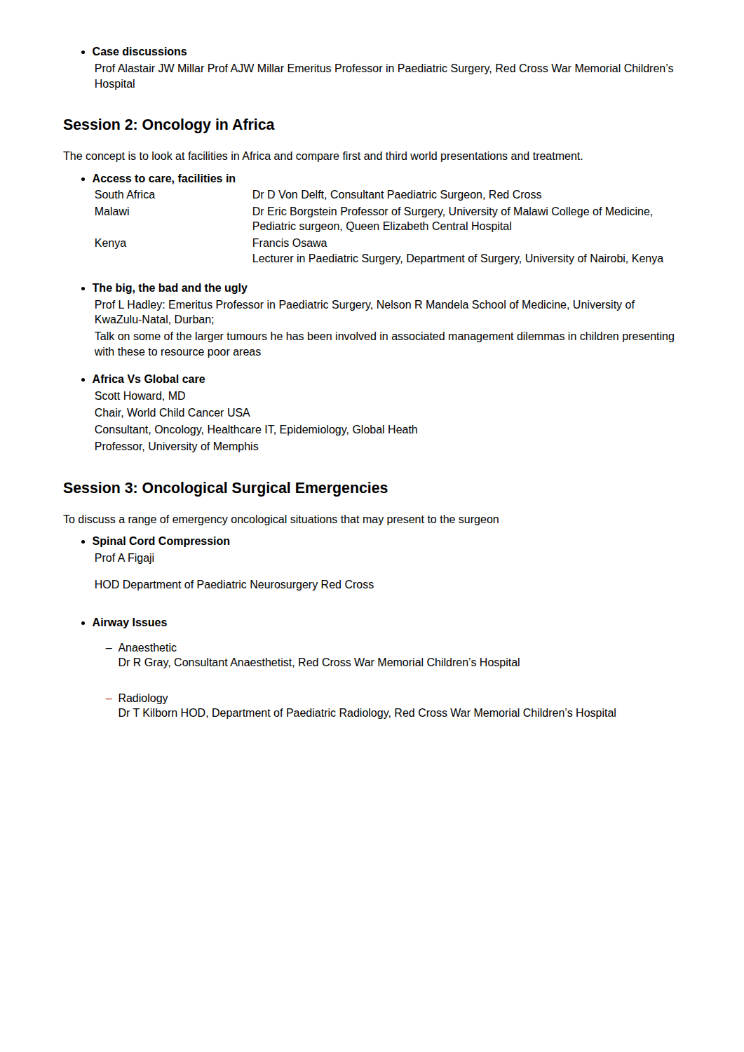Case discussions
Prof Alastair JW Millar Prof AJW Millar Emeritus Professor in Paediatric Surgery, Red Cross War Memorial Children’s Hospital
Session 2: Oncology in Africa
The concept is to look at facilities in Africa and compare first and third world presentations and treatment.
Access to care, facilities in
| South Africa | Dr D Von Delft, Consultant Paediatric Surgeon, Red Cross |
| Malawi | Dr Eric Borgstein Professor of Surgery, University of Malawi College of Medicine, Pediatric surgeon, Queen Elizabeth Central Hospital |
| Kenya | Francis Osawa Lecturer in Paediatric Surgery, Department of Surgery, University of Nairobi, Kenya |
The big, the bad and the ugly
Prof L Hadley: Emeritus Professor in Paediatric Surgery, Nelson R Mandela School of Medicine, University of KwaZulu-Natal, Durban;
Talk on some of the larger tumours he has been involved in associated management dilemmas in children presenting with these to resource poor areas
Africa Vs Global care
Scott Howard, MD
Chair, World Child Cancer USA
Consultant, Oncology, Healthcare IT, Epidemiology, Global Heath
Professor, University of Memphis
Session 3: Oncological Surgical Emergencies
To discuss a range of emergency oncological situations that may present to the surgeon
Spinal Cord Compression
Prof A Figaji
HOD Department of Paediatric Neurosurgery Red Cross
Airway Issues
–Anaesthetic
Dr R Gray, Consultant Anaesthetist, Red Cross War Memorial Children’s Hospital
–Radiology
Dr T Kilborn HOD, Department of Paediatric Radiology, Red Cross War Memorial Children’s Hospital